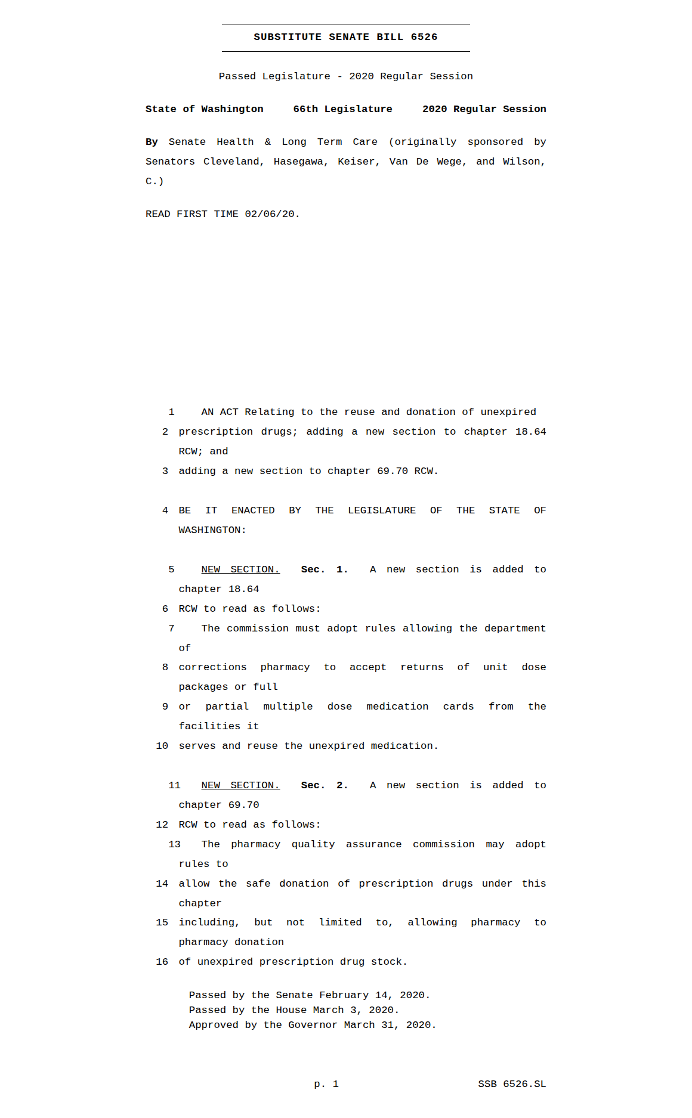SUBSTITUTE SENATE BILL 6526
Passed Legislature - 2020 Regular Session
State of Washington 66th Legislature 2020 Regular Session
By Senate Health & Long Term Care (originally sponsored by Senators Cleveland, Hasegawa, Keiser, Van De Wege, and Wilson, C.)
READ FIRST TIME 02/06/20.
1 AN ACT Relating to the reuse and donation of unexpired
2prescription drugs; adding a new section to chapter 18.64 RCW; and
3adding a new section to chapter 69.70 RCW.
4 BE IT ENACTED BY THE LEGISLATURE OF THE STATE OF WASHINGTON:
5 NEW SECTION. Sec. 1. A new section is added to chapter 18.64
6 RCW to read as follows:
7 The commission must adopt rules allowing the department of
8corrections pharmacy to accept returns of unit dose packages or full
9or partial multiple dose medication cards from the facilities it
10serves and reuse the unexpired medication.
11 NEW SECTION. Sec. 2. A new section is added to chapter 69.70
12 RCW to read as follows:
13 The pharmacy quality assurance commission may adopt rules to
14allow the safe donation of prescription drugs under this chapter
15including, but not limited to, allowing pharmacy to pharmacy donation
16of unexpired prescription drug stock.
Passed by the Senate February 14, 2020.
Passed by the House March 3, 2020.
Approved by the Governor March 31, 2020.
p. 1 SSB 6526.SL